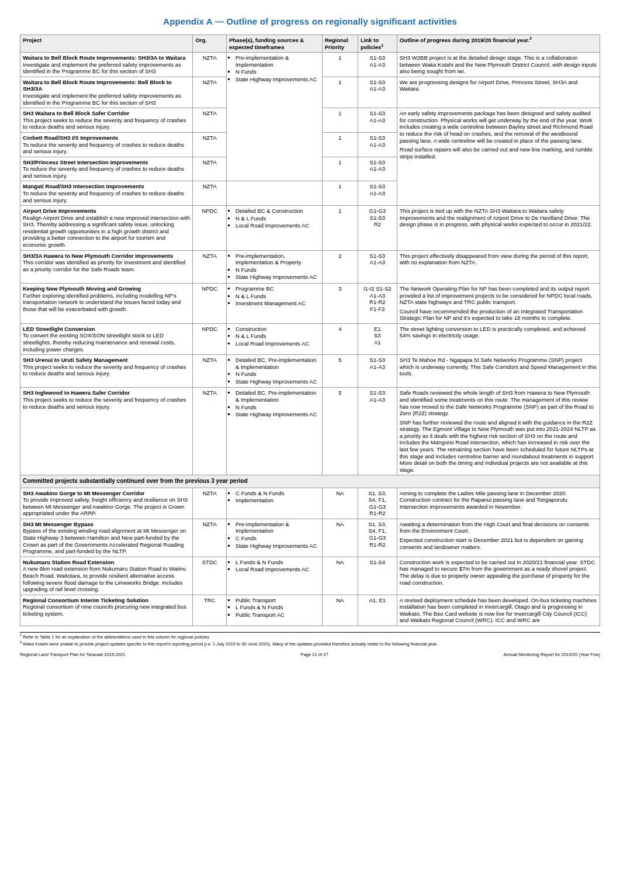Appendix A — Outline of progress on regionally significant activities
| Project | Org. | Phase(s), funding sources & expected timeframes | Regional Priority | Link to policies 2 | Outline of progress during 2019/20 financial year. 3 |
| --- | --- | --- | --- | --- | --- |
| Waitara to Bell Block Route Improvements: SH3/3A to Waitara Investigate and implement the preferred safety improvements as identified in the Programme BC for this section of SH3 | NZTA | Pre-implementation & Implementation N Funds State Highway Improvements AC | 1 | S1-S3 A1-A3 | SH3 W2BB project is at the detailed design stage. This is a collaboration between Waka Kotahi and the New Plymouth District Council, with design inputs also being sought from iwi. |
| Waitara to Bell Block Route Improvements: Bell Block to SH3/3A Investigate and implement the preferred safety improvements as identified in the Programme BC for this section of SH3 | NZTA | 1 | S1-S3 A1-A3 | We are progressing designs for Airport Drive, Princess Street, SH3A and Waitara. |
| SH3 Waitara to Bell Block Safer Corridor This project seeks to reduce the severity and frequency of crashes to reduce deaths and serious injury. | NZTA | 1 | S1-S3 A1-A3 | An early safety improvements package has been designed and safety audited for construction. Physical works will get underway by the end of the year. Work includes creating a wide centreline between Bayley street and Richmond Road to reduce the risk of head on crashes, and the removal of the westbound passing lane. A wide centreline will be created in place of the passing lane. Road surface repairs will also be carried out and new line marking, and rumble strips installed. |
| Corbett Road/SH3 I/S Improvements To reduce the severity and frequency of crashes to reduce deaths and serious injury. | NZTA | 1 | S1-S3 A1-A3 |
| SH3/Princess Street Intersection Improvements To reduce the severity and frequency of crashes to reduce deaths and serious injury. | NZTA | 1 | S1-S3 A1-A3 |
| Mangati Road/SH3 Intersection Improvements To reduce the severity and frequency of crashes to reduce deaths and serious injury. | NZTA | | 1 | S1-S3 A1-A3 |
| Airport Drive Improvements Realign Airport Drive and establish a new improved intersection with SH3. Thereby addressing a significant safety issue, unlocking residential growth opportunities in a high growth district and providing a better connection to the airport for tourism and economic growth. | NPDC | Detailed BC & Construction N & L Funds Local Road Improvements AC | 1 | G1-G3 S1-S3 R2 | This project is tied up with the NZTA SH3 Waitara to Waitara safety Improvements and the realignment of Airport Drive to De Havilland Drive. The design phase is in progress, with physical works expected to occur in 2021/22. |
| SH3/3A Hawera to New Plymouth Corridor Improvements This corridor was identified as priority for investment and identified as a priority corridor for the Safe Roads team. | NZTA | Pre-implementation, Implementation & Property N Funds State Highway Improvements AC | 2 | S1-S3 A1-A3 | This project effectively disappeared from view during the period of this report, with no explanation from NZTA. |
| Keeping New Plymouth Moving and Growing Further exploring identified problems, including modelling NP's transportation network to understand the issues faced today and those that will be exacerbated with growth. | NPDC | Programme BC N & L Funds Investment Management AC | 3 | I1-I2 S1-S2 A1-A3 R1-R2 F1-F2 | The Network Operating Plan for NP has been completed and its output report provided a list of improvement projects to be considered for NPDC local roads, NZTA state highways and TRC public transport. Council have recommended the production of an Integrated Transportation Strategic Plan for NP and it's expected to take 18 months to complete. |
| LED Streetlight Conversion To convert the existing SOX/SON streetlight stock to LED streetlights, thereby reducing maintenance and renewal costs, including power charges. | NPDC | Construction N & L Funds Local Road Improvements AC | 4 | E1 S3 A1 | The street lighting conversion to LED is practically completed, and achieved 54% savings in electricity usage. |
| SH3 Urenui to Uruti Safety Management This project seeks to reduce the severity and frequency of crashes to reduce deaths and serious injury. | NZTA | Detailed BC, Pre-implementation & Implementation N Funds State Highway Improvements AC | 5 | S1-S3 A1-A3 | SH3 Te Mahoe Rd - Ngapapa St Safe Networks Programme (SNP) project which is underway currently. This Safe Corridors and Speed Management in this tools. |
| SH3 Inglewood to Hawera Safer Corridor This project seeks to reduce the severity and frequency of crashes to reduce deaths and serious injury. | NZTA | Detailed BC, Pre-implementation & Implementation N Funds State Highway Improvements AC | 5 | S1-S3 A1-A3 | Safe Roads reviewed the whole length of SH3 from Hawera to New Plymouth and identified some treatments on this route. The management of this review has now moved to the Safe Networks Programme (SNP) as part of the Road to Zero (R2Z) strategy. SNP has further reviewed the route and aligned it with the guidance in the R2Z strategy. The Egmont Village to New Plymouth was put into 2021-2024 NLTP as a priority as it deals with the highest risk section of SH3 on the route and includes the Mangorei Road intersection, which has increased in risk over the last few years. The remaining section have been scheduled for future NLTPs at this stage and includes centreline barrier and roundabout treatments in support. More detail on both the timing and individual projects are not available at this stage. |
| Committed projects substantially continued over from the previous 3 year period |
| SH3 Awakino Gorge to Mt Messenger Corridor To provide improved safety, freight efficiency and resilience on SH3 between Mt Messenger and Awakino Gorge. The project is Crown appropriated under the ARRP. | NZTA | C Funds & N Funds Implementation | NA | S1, S3, S4, F1, G1-G3 R1-R2 | Aiming to complete the Ladies Mile passing lane in December 2020. Construction contract for the Rapanui passing lane and Tongaporutu Intersection improvements awarded in November. |
| SH3 Mt Messenger Bypass Bypass of the existing winding road alignment at Mt Messenger on State Highway 3 between Hamilton and New part-funded by the Crown as part of the Governments Accelerated Regional Roading Programme, and part-funded by the NLTP. | NZTA | Pre-Implementation & Implementation C Funds State Highway Improvements AC | NA | S1, S3, S4, F1, G1-G3 R1-R2 | Awaiting a determination from the High Court and final decisions on consents from the Environment Court. Expected construction start is December 2021 but is dependent on gaining consents and landowner matters. |
| Nukumaru Station Road Extension A new 6km road extension from Nukumaru Station Road to Waiinu Beach Road, Waitotara, to provide resilient alternative access following severe flood damage to the Limeworks Bridge. Includes upgrading of rail level crossing. | STDC | L Funds & N Funds Local Road Improvements AC | NA | S1-S4 | Construction work is expected to be carried out in 2020/21 financial year. STDC has managed to secure $7m from the government as a ready shovel project. The delay is due to property owner appealing the purchase of property for the road construction. |
| Regional Consortium Interim Ticketing Solution Regional consortium of nine councils procuring new integrated bus ticketing system. | TRC | Public Transport L Funds & N Funds Public Transport AC | NA | A1, E1 | A revised deployment schedule has been developed. On-bus ticketing machines installation has been completed in Invercargill, Otago and is progressing in Waikato. The Bee Card website is now live for Invercargill City Council (ICC) and Waikato Regional Council (WRC). ICC and WRC are |
2 Refer to Table 1 for an explanation of the abbreviations used in this column for regional policies
3 Waka Kotahi were unable to provide project updates specific to this report's reporting period (i.e. 1 July 2019 to 30 June 2020). Many of the updates provided therefore actually relate to the following financial year.
Regional Land Transport Plan for Taranaki 2015-2021
Page 21 of 27
Annual Monitoring Report for 2019/20 (Year Five)